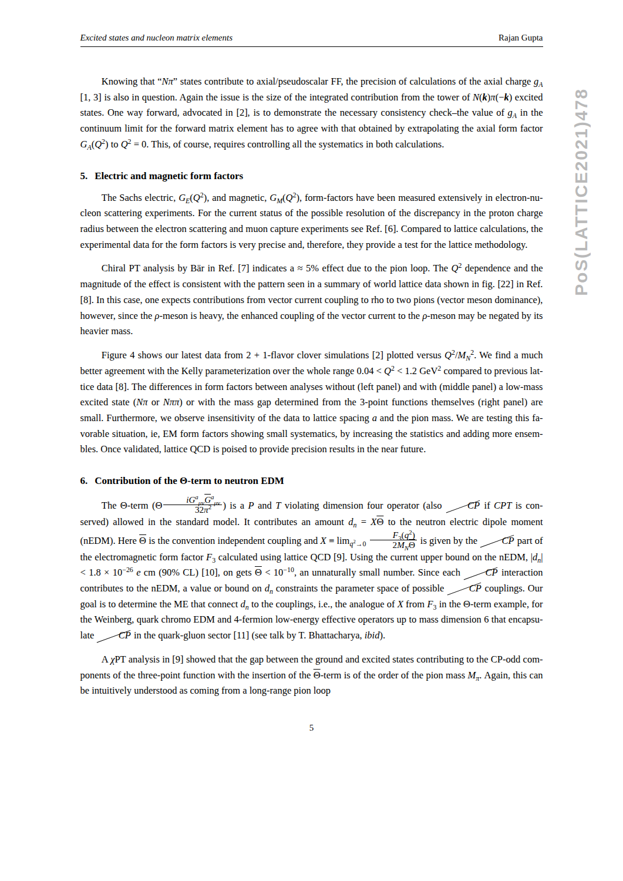Excited states and nucleon matrix elements
Rajan Gupta
PoS(LATTICE2021)478
Knowing that “Nπ” states contribute to axial/pseudoscalar FF, the precision of calculations of the axial charge gA [1, 3] is also in question. Again the issue is the size of the integrated contribution from the tower of N(k)π(−k) excited states. One way forward, advocated in [2], is to demonstrate the necessary consistency check–the value of gA in the continuum limit for the forward matrix element has to agree with that obtained by extrapolating the axial form factor GA(Q2) to Q2 = 0. This, of course, requires controlling all the systematics in both calculations.
5. Electric and magnetic form factors
The Sachs electric, GE(Q2), and magnetic, GM(Q2), form-factors have been measured extensively in electron-nucleon scattering experiments. For the current status of the possible resolution of the discrepancy in the proton charge radius between the electron scattering and muon capture experiments see Ref. [6]. Compared to lattice calculations, the experimental data for the form factors is very precise and, therefore, they provide a test for the lattice methodology.
Chiral PT analysis by Bär in Ref. [7] indicates a ≈ 5% effect due to the pion loop. The Q2 dependence and the magnitude of the effect is consistent with the pattern seen in a summary of world lattice data shown in fig. [22] in Ref. [8]. In this case, one expects contributions from vector current coupling to rho to two pions (vector meson dominance), however, since the ρ-meson is heavy, the enhanced coupling of the vector current to the ρ-meson may be negated by its heavier mass.
Figure 4 shows our latest data from 2 + 1-flavor clover simulations [2] plotted versus Q2/MN2. We find a much better agreement with the Kelly parameterization over the whole range 0.04 < Q2 < 1.2 GeV2 compared to previous lattice data [8]. The differences in form factors between analyses without (left panel) and with (middle panel) a low-mass excited state (Nπ or Nππ) or with the mass gap determined from the 3-point functions themselves (right panel) are small. Furthermore, we observe insensitivity of the data to lattice spacing a and the pion mass. We are testing this favorable situation, ie, EM form factors showing small systematics, by increasing the statistics and adding more ensembles. Once validated, lattice QCD is poised to provide precision results in the near future.
6. Contribution of the Θ-term to neutron EDM
The Θ-term (ΘiGaμνGaμν 32π2) is a P and T violating dimension four operator (also CP if CPT is conserved) allowed in the standard model. It contributes an amount dn = XΘ to the neutron electric dipole moment (nEDM). Here Θ is the convention independent coupling and X ≡ limq2→0 F3(q2) 2MN Θ is given by the CP part of the electromagnetic form factor F3 calculated using lattice QCD [9]. Using the current upper bound on the nEDM, |dn| < 1.8 × 10−26 e cm (90% CL) [10], on gets Θ < 10−10, an unnaturally small number. Since each CP interaction contributes to the nEDM, a value or bound on dn constraints the parameter space of possible CP couplings. Our goal is to determine the ME that connect dn to the couplings, i.e., the analogue of X from F3 in the Θ-term example, for the Weinberg, quark chromo EDM and 4-fermion low-energy effective operators up to mass dimension 6 that encapsulate CP in the quark-gluon sector [11] (see talk by T. Bhattacharya, ibid).
A χ PT analysis in [9] showed that the gap between the ground and excited states contributing to the CP-odd components of the three-point function with the insertion of the Θ-term is of the order of the pion mass Mπ. Again, this can be intuitively understood as coming from a long-range pion loop
5